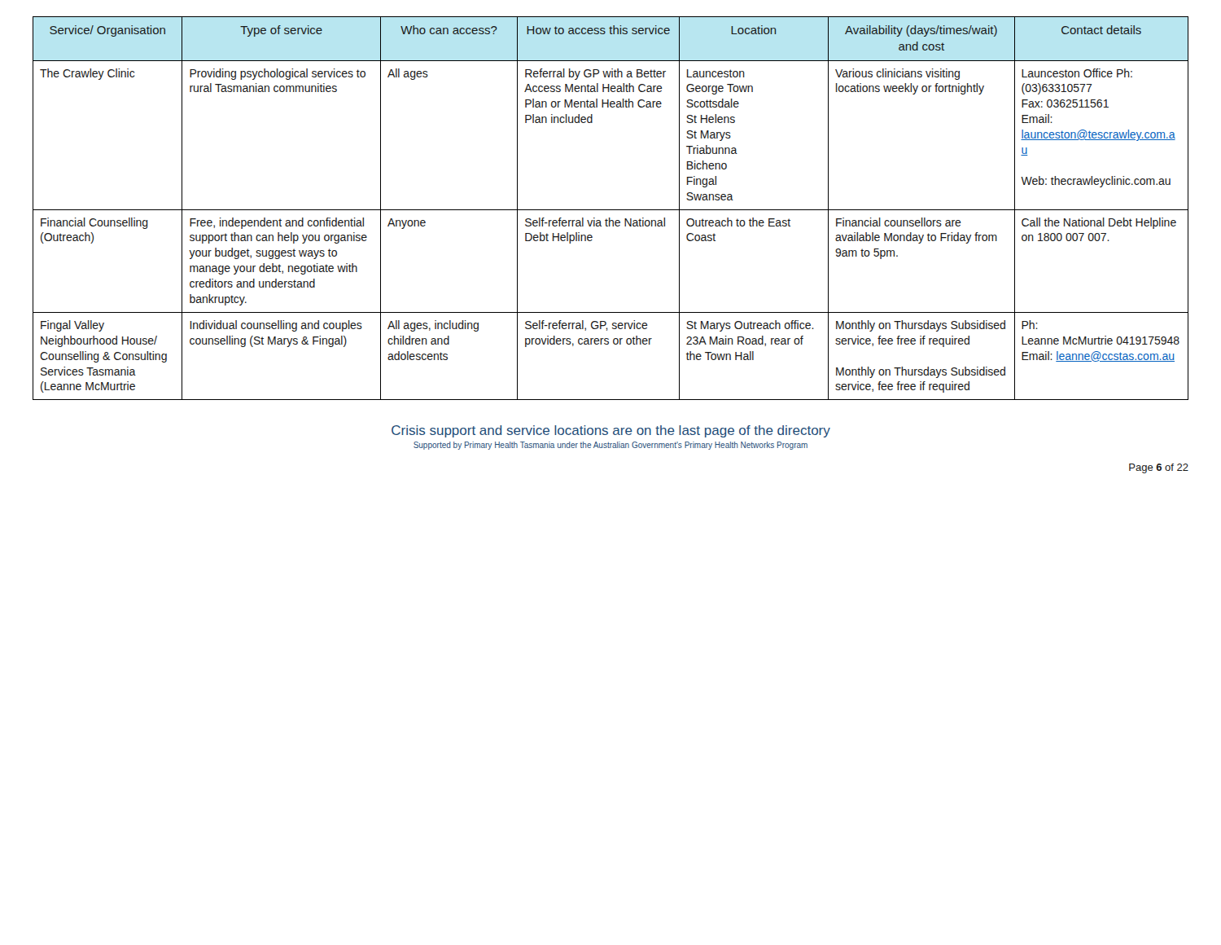| Service/ Organisation | Type of service | Who can access? | How to access this service | Location | Availability (days/times/wait) and cost | Contact details |
| --- | --- | --- | --- | --- | --- | --- |
| The Crawley Clinic | Providing psychological services to rural Tasmanian communities | All ages | Referral by GP with a Better Access Mental Health Care Plan or Mental Health Care Plan included | Launceston George Town Scottsdale St Helens St Marys Triabunna Bicheno Fingal Swansea | Various clinicians visiting locations weekly or fortnightly | Launceston Office Ph: (03)63310577 Fax: 0362511561 Email: launceston@tescrawley.com.au Web: thecrawleyclinic.com.au |
| Financial Counselling (Outreach) | Free, independent and confidential support than can help you organise your budget, suggest ways to manage your debt, negotiate with creditors and understand bankruptcy. | Anyone | Self-referral via the National Debt Helpline | Outreach to the East Coast | Financial counsellors are available Monday to Friday from 9am to 5pm. | Call the National Debt Helpline on 1800 007 007. |
| Fingal Valley Neighbourhood House/ Counselling & Consulting Services Tasmania (Leanne McMurtrie | Individual counselling and couples counselling (St Marys & Fingal) | All ages, including children and adolescents | Self-referral, GP, service providers, carers or other | St Marys Outreach office. 23A Main Road, rear of the Town Hall | Monthly on Thursdays Subsidised service, fee free if required Monthly on Thursdays Subsidised service, fee free if required | Ph: Leanne McMurtrie 0419175948 Email: leanne@ccstas.com.au |
Crisis support and service locations are on the last page of the directory
Supported by Primary Health Tasmania under the Australian Government's Primary Health Networks Program
Page 6 of 22